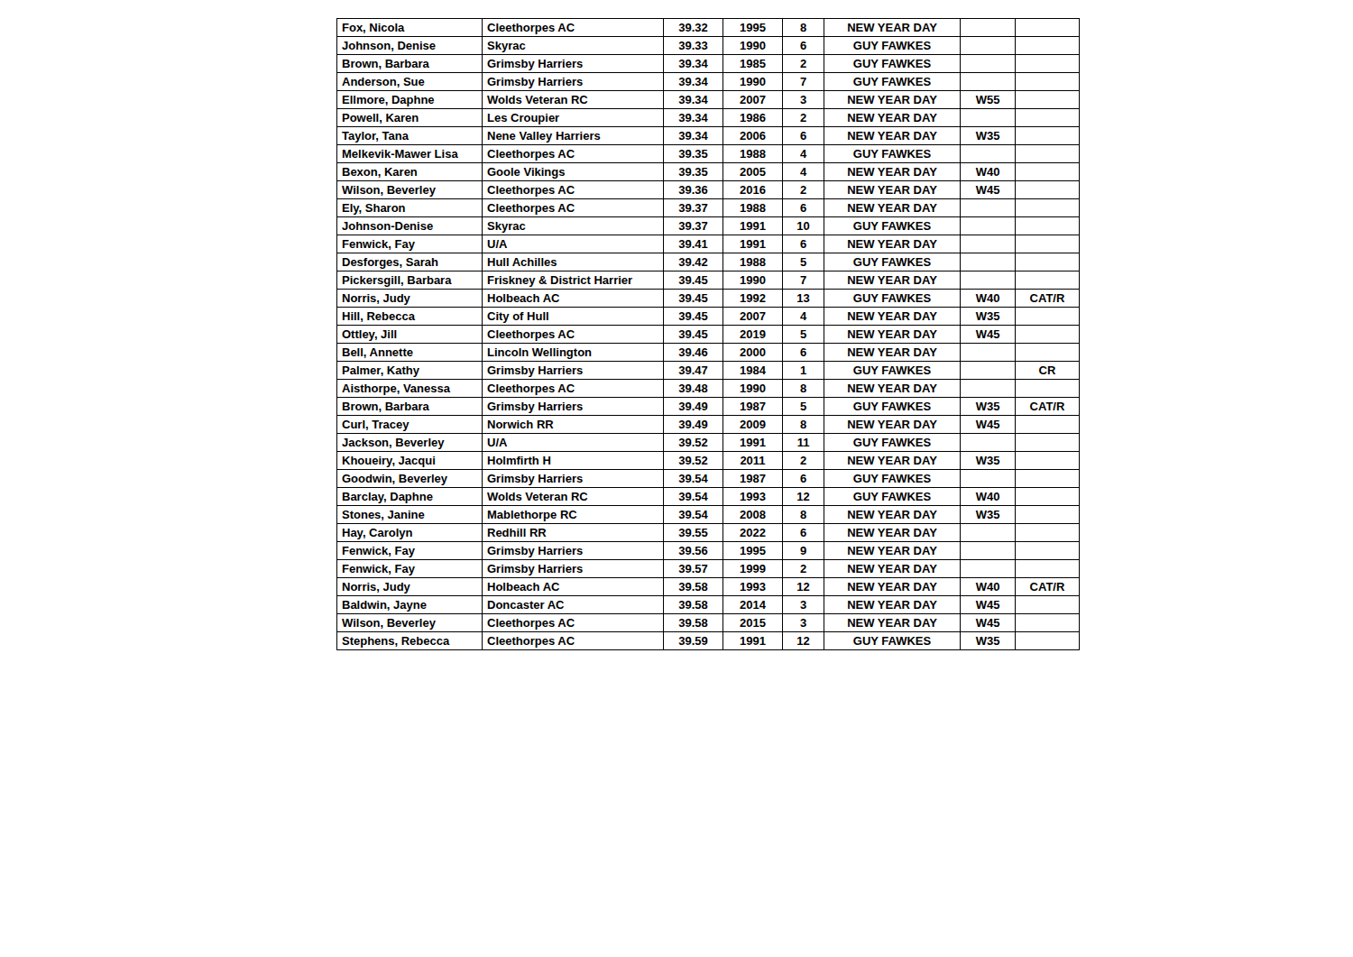| | Fox, Nicola | Cleethorpes AC | 39.32 | 1995 | 8 | NEW YEAR DAY | | |
| | Johnson, Denise | Skyrac | 39.33 | 1990 | 6 | GUY FAWKES | | |
| | Brown, Barbara | Grimsby Harriers | 39.34 | 1985 | 2 | GUY FAWKES | | |
| | Anderson, Sue | Grimsby Harriers | 39.34 | 1990 | 7 | GUY FAWKES | | |
| | Ellmore, Daphne | Wolds Veteran RC | 39.34 | 2007 | 3 | NEW YEAR DAY | W55 | |
| | Powell, Karen | Les Croupier | 39.34 | 1986 | 2 | NEW YEAR DAY | | |
| | Taylor, Tana | Nene Valley Harriers | 39.34 | 2006 | 6 | NEW YEAR DAY | W35 | |
| | Melkevik-Mawer Lisa | Cleethorpes AC | 39.35 | 1988 | 4 | GUY FAWKES | | |
| | Bexon, Karen | Goole Vikings | 39.35 | 2005 | 4 | NEW YEAR DAY | W40 | |
| | Wilson, Beverley | Cleethorpes AC | 39.36 | 2016 | 2 | NEW YEAR DAY | W45 | |
| | Ely, Sharon | Cleethorpes AC | 39.37 | 1988 | 6 | NEW YEAR DAY | | |
| | Johnson-Denise | Skyrac | 39.37 | 1991 | 10 | GUY FAWKES | | |
| | Fenwick, Fay | U/A | 39.41 | 1991 | 6 | NEW YEAR DAY | | |
| | Desforges, Sarah | Hull Achilles | 39.42 | 1988 | 5 | GUY FAWKES | | |
| | Pickersgill, Barbara | Friskney & District Harrier | 39.45 | 1990 | 7 | NEW YEAR DAY | | |
| | Norris, Judy | Holbeach AC | 39.45 | 1992 | 13 | GUY FAWKES | W40 | CAT/R |
| | Hill, Rebecca | City of Hull | 39.45 | 2007 | 4 | NEW YEAR DAY | W35 | |
| | Ottley, Jill | Cleethorpes AC | 39.45 | 2019 | 5 | NEW YEAR DAY | W45 | |
| | Bell, Annette | Lincoln Wellington | 39.46 | 2000 | 6 | NEW YEAR DAY | | |
| | Palmer, Kathy | Grimsby Harriers | 39.47 | 1984 | 1 | GUY FAWKES | | CR |
| | Aisthorpe, Vanessa | Cleethorpes AC | 39.48 | 1990 | 8 | NEW YEAR DAY | | |
| | Brown, Barbara | Grimsby Harriers | 39.49 | 1987 | 5 | GUY FAWKES | W35 | CAT/R |
| | Curl, Tracey | Norwich RR | 39.49 | 2009 | 8 | NEW YEAR DAY | W45 | |
| | Jackson, Beverley | U/A | 39.52 | 1991 | 11 | GUY FAWKES | | |
| | Khoueiry, Jacqui | Holmfirth H | 39.52 | 2011 | 2 | NEW YEAR DAY | W35 | |
| | Goodwin, Beverley | Grimsby Harriers | 39.54 | 1987 | 6 | GUY FAWKES | | |
| | Barclay, Daphne | Wolds Veteran RC | 39.54 | 1993 | 12 | GUY FAWKES | W40 | |
| | Stones, Janine | Mablethorpe RC | 39.54 | 2008 | 8 | NEW YEAR DAY | W35 | |
| | Hay, Carolyn | Redhill RR | 39.55 | 2022 | 6 | NEW YEAR DAY | | |
| | Fenwick, Fay | Grimsby Harriers | 39.56 | 1995 | 9 | NEW YEAR DAY | | |
| | Fenwick, Fay | Grimsby Harriers | 39.57 | 1999 | 2 | NEW YEAR DAY | | |
| | Norris, Judy | Holbeach AC | 39.58 | 1993 | 12 | NEW YEAR DAY | W40 | CAT/R |
| | Baldwin, Jayne | Doncaster AC | 39.58 | 2014 | 3 | NEW YEAR DAY | W45 | |
| | Wilson, Beverley | Cleethorpes AC | 39.58 | 2015 | 3 | NEW YEAR DAY | W45 | |
| | Stephens, Rebecca | Cleethorpes AC | 39.59 | 1991 | 12 | GUY FAWKES | W35 | |